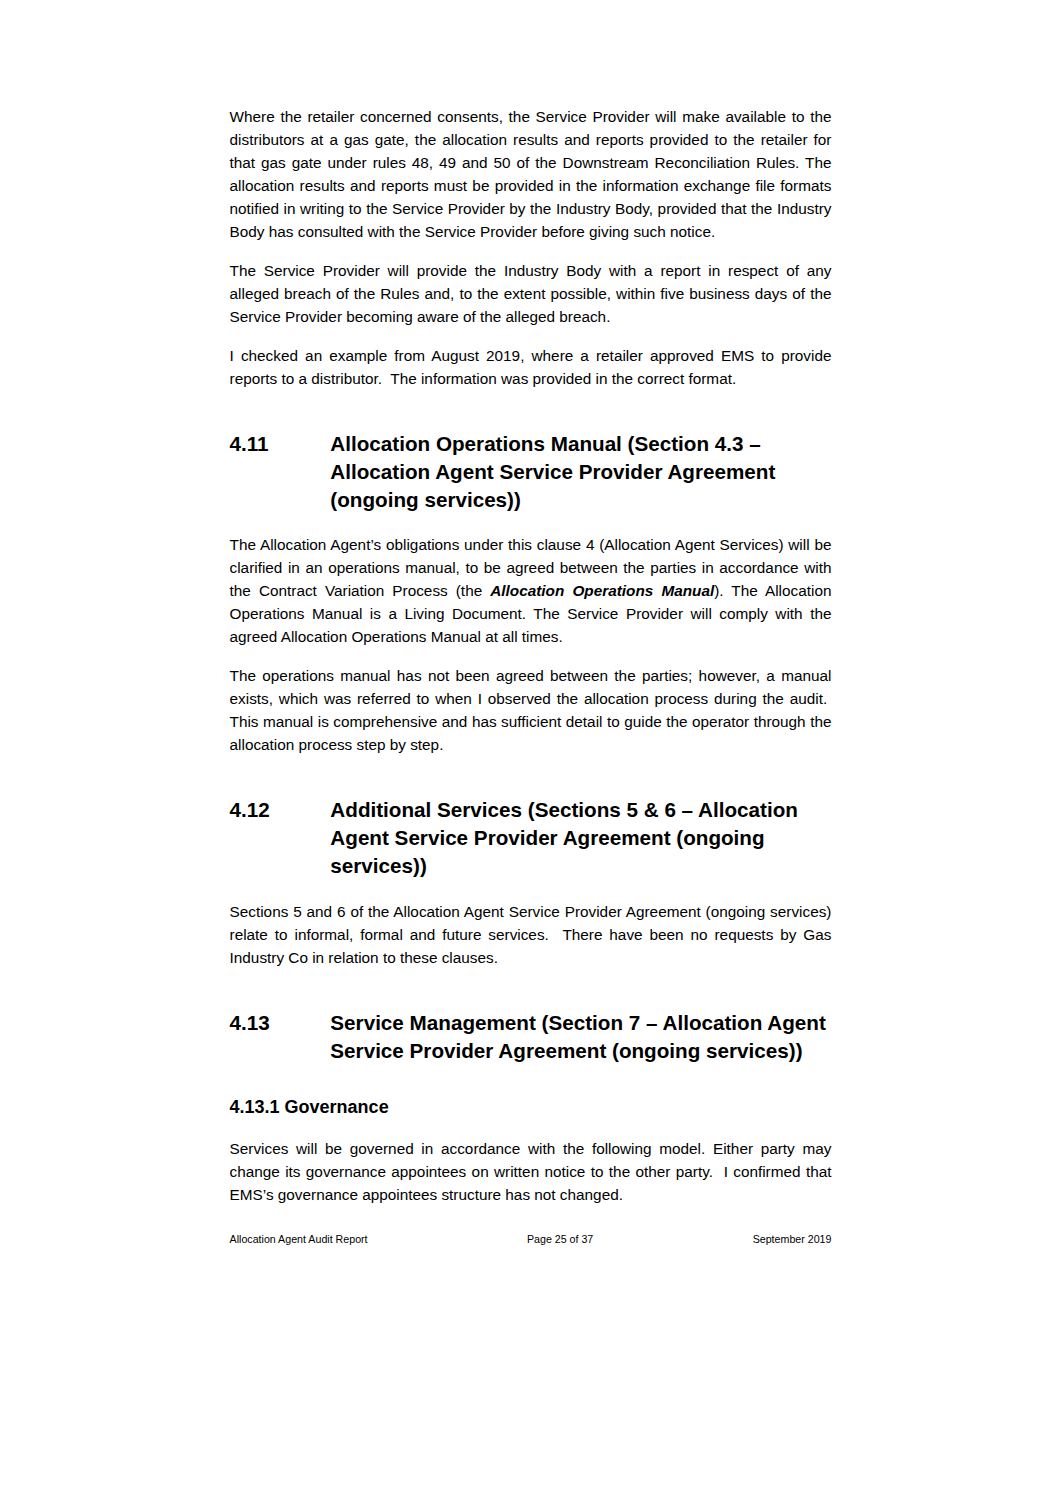Where the retailer concerned consents, the Service Provider will make available to the distributors at a gas gate, the allocation results and reports provided to the retailer for that gas gate under rules 48, 49 and 50 of the Downstream Reconciliation Rules. The allocation results and reports must be provided in the information exchange file formats notified in writing to the Service Provider by the Industry Body, provided that the Industry Body has consulted with the Service Provider before giving such notice.
The Service Provider will provide the Industry Body with a report in respect of any alleged breach of the Rules and, to the extent possible, within five business days of the Service Provider becoming aware of the alleged breach.
I checked an example from August 2019, where a retailer approved EMS to provide reports to a distributor. The information was provided in the correct format.
4.11 Allocation Operations Manual (Section 4.3 – Allocation Agent Service Provider Agreement (ongoing services))
The Allocation Agent’s obligations under this clause 4 (Allocation Agent Services) will be clarified in an operations manual, to be agreed between the parties in accordance with the Contract Variation Process (the Allocation Operations Manual). The Allocation Operations Manual is a Living Document. The Service Provider will comply with the agreed Allocation Operations Manual at all times.
The operations manual has not been agreed between the parties; however, a manual exists, which was referred to when I observed the allocation process during the audit. This manual is comprehensive and has sufficient detail to guide the operator through the allocation process step by step.
4.12 Additional Services (Sections 5 & 6 – Allocation Agent Service Provider Agreement (ongoing services))
Sections 5 and 6 of the Allocation Agent Service Provider Agreement (ongoing services) relate to informal, formal and future services. There have been no requests by Gas Industry Co in relation to these clauses.
4.13 Service Management (Section 7 – Allocation Agent Service Provider Agreement (ongoing services))
4.13.1 Governance
Services will be governed in accordance with the following model. Either party may change its governance appointees on written notice to the other party. I confirmed that EMS’s governance appointees structure has not changed.
Allocation Agent Audit Report Page 25 of 37 September 2019